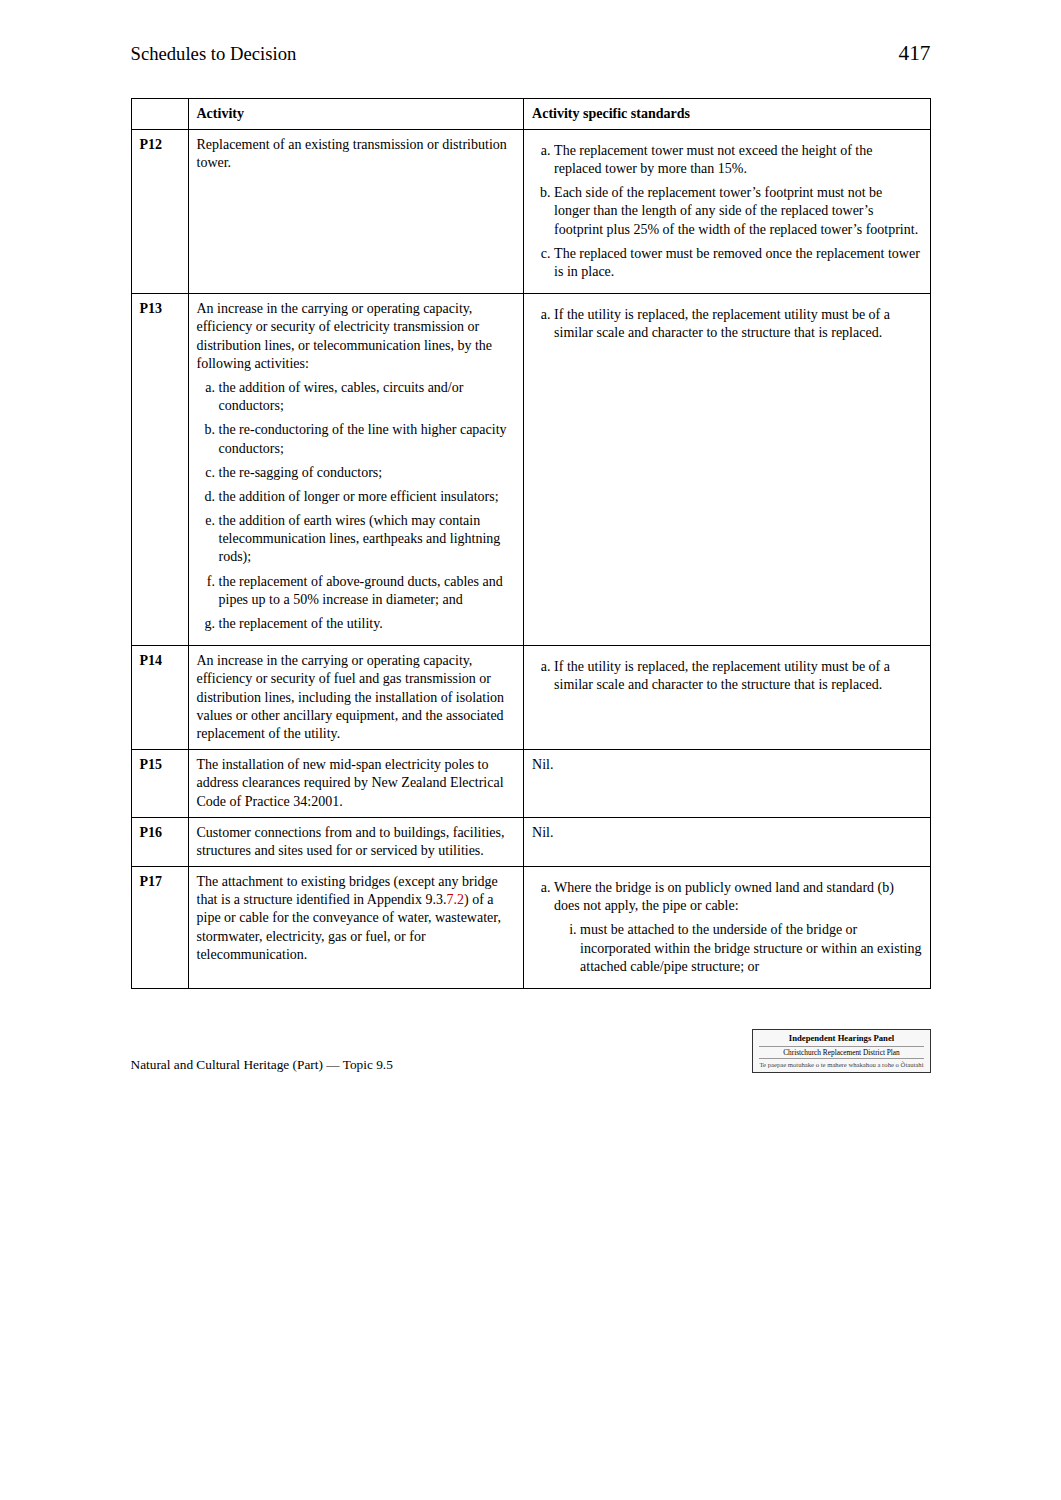Schedules to Decision
417
| | Activity | Activity specific standards |
| --- | --- | --- |
| P12 | Replacement of an existing transmission or distribution tower. | The replacement tower must not exceed the height of the replaced tower by more than 15%. Each side of the replacement tower’s footprint must not be longer than the length of any side of the replaced tower’s footprint plus 25% of the width of the replaced tower’s footprint. The replaced tower must be removed once the replacement tower is in place. |
| P13 | An increase in the carrying or operating capacity, efficiency or security of electricity transmission or distribution lines, or telecommunication lines, by the following activities: the addition of wires, cables, circuits and/or conductors; the re-conductoring of the line with higher capacity conductors; the re-sagging of conductors; the addition of longer or more efficient insulators; the addition of earth wires (which may contain telecommunication lines, earthpeaks and lightning rods); the replacement of above-ground ducts, cables and pipes up to a 50% increase in diameter; and the replacement of the utility. | If the utility is replaced, the replacement utility must be of a similar scale and character to the structure that is replaced. |
| P14 | An increase in the carrying or operating capacity, efficiency or security of fuel and gas transmission or distribution lines, including the installation of isolation values or other ancillary equipment, and the associated replacement of the utility. | If the utility is replaced, the replacement utility must be of a similar scale and character to the structure that is replaced. |
| P15 | The installation of new mid-span electricity poles to address clearances required by New Zealand Electrical Code of Practice 34:2001. | Nil. |
| P16 | Customer connections from and to buildings, facilities, structures and sites used for or serviced by utilities. | Nil. |
| P17 | The attachment to existing bridges (except any bridge that is a structure identified in Appendix 9.3. 7.2 ) of a pipe or cable for the conveyance of water, wastewater, stormwater, electricity, gas or fuel, or for telecommunication. | Where the bridge is on publicly owned land and standard (b) does not apply, the pipe or cable: must be attached to the underside of the bridge or incorporated within the bridge structure or within an existing attached cable/pipe structure; or |
Natural and Cultural Heritage (Part) — Topic 9.5
Independent Hearings Panel
Christchurch Replacement District Plan
Te paepae motuhake o te mahere whakahou a rohe o Õtautahi